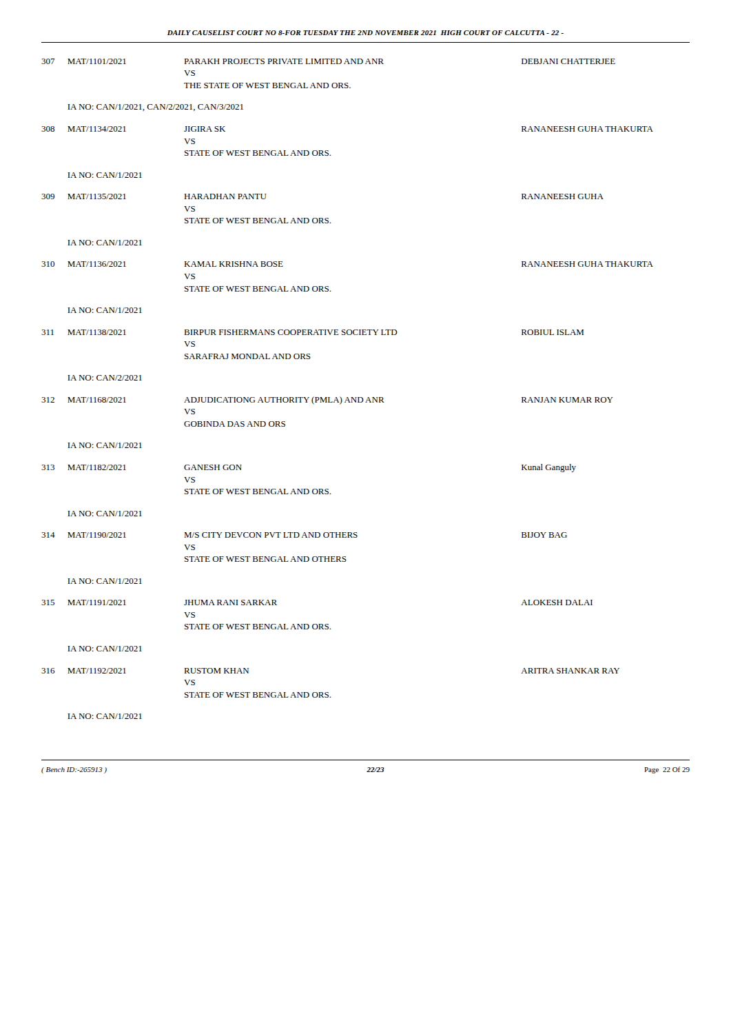DAILY CAUSELIST COURT NO 8-FOR TUESDAY THE 2ND NOVEMBER 2021 HIGH COURT OF CALCUTTA - 22 -
| 307 | MAT/1101/2021 | PARAKH PROJECTS PRIVATE LIMITED AND ANR VS THE STATE OF WEST BENGAL AND ORS. | DEBJANI CHATTERJEE |
| | IA NO: CAN/1/2021, CAN/2/2021, CAN/3/2021 |
| 308 | MAT/1134/2021 | JIGIRA SK VS STATE OF WEST BENGAL AND ORS. | RANANEESH GUHA THAKURTA |
| | IA NO: CAN/1/2021 |
| 309 | MAT/1135/2021 | HARADHAN PANTU VS STATE OF WEST BENGAL AND ORS. | RANANEESH GUHA |
| | IA NO: CAN/1/2021 |
| 310 | MAT/1136/2021 | KAMAL KRISHNA BOSE VS STATE OF WEST BENGAL AND ORS. | RANANEESH GUHA THAKURTA |
| | IA NO: CAN/1/2021 |
| 311 | MAT/1138/2021 | BIRPUR FISHERMANS COOPERATIVE SOCIETY LTD VS SARAFRAJ MONDAL AND ORS | ROBIUL ISLAM |
| | IA NO: CAN/2/2021 |
| 312 | MAT/1168/2021 | ADJUDICATIONG AUTHORITY (PMLA) AND ANR VS GOBINDA DAS AND ORS | RANJAN KUMAR ROY |
| | IA NO: CAN/1/2021 |
| 313 | MAT/1182/2021 | GANESH GON VS STATE OF WEST BENGAL AND ORS. | Kunal Ganguly |
| | IA NO: CAN/1/2021 |
| 314 | MAT/1190/2021 | M/S CITY DEVCON PVT LTD AND OTHERS VS STATE OF WEST BENGAL AND OTHERS | BIJOY BAG |
| | IA NO: CAN/1/2021 |
| 315 | MAT/1191/2021 | JHUMA RANI SARKAR VS STATE OF WEST BENGAL AND ORS. | ALOKESH DALAI |
| | IA NO: CAN/1/2021 |
| 316 | MAT/1192/2021 | RUSTOM KHAN VS STATE OF WEST BENGAL AND ORS. | ARITRA SHANKAR RAY |
| | IA NO: CAN/1/2021 |
( Bench ID:-265913 )
22/23
Page 22 Of 29